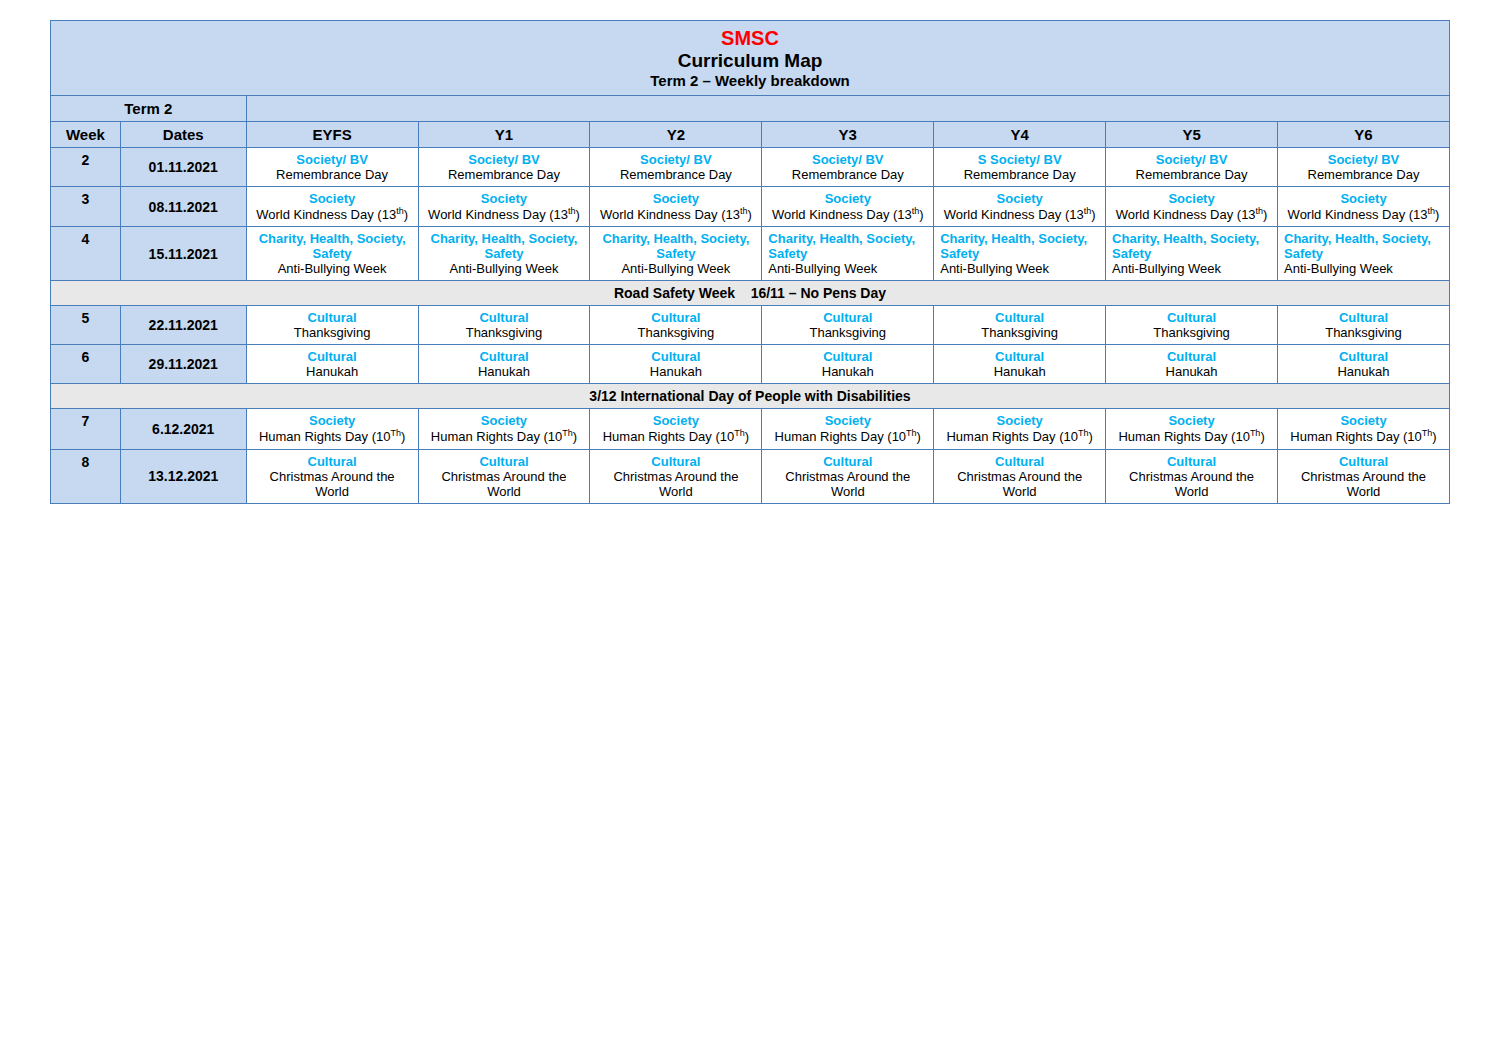| SMSC Curriculum Map Term 2 – Weekly breakdown |
| Term 2 | |
| Week | Dates | EYFS | Y1 | Y2 | Y3 | Y4 | Y5 | Y6 |
| 2 | 01.11.2021 | Society/ BV Remembrance Day | Society/ BV Remembrance Day | Society/ BV Remembrance Day | Society/ BV Remembrance Day | S Society/ BV Remembrance Day | Society/ BV Remembrance Day | Society/ BV Remembrance Day |
| 3 | 08.11.2021 | Society World Kindness Day (13 th ) | Society World Kindness Day (13 th ) | Society World Kindness Day (13 th ) | Society World Kindness Day (13 th ) | Society World Kindness Day (13 th ) | Society World Kindness Day (13 th ) | Society World Kindness Day (13 th ) |
| 4 | 15.11.2021 | Charity, Health, Society, Safety Anti-Bullying Week | Charity, Health, Society, Safety Anti-Bullying Week | Charity, Health, Society, Safety Anti-Bullying Week | Charity, Health, Society, Safety Anti-Bullying Week | Charity, Health, Society, Safety Anti-Bullying Week | Charity, Health, Society, Safety Anti-Bullying Week | Charity, Health, Society, Safety Anti-Bullying Week |
| Road Safety Week 16/11 – No Pens Day |
| 5 | 22.11.2021 | Cultural Thanksgiving | Cultural Thanksgiving | Cultural Thanksgiving | Cultural Thanksgiving | Cultural Thanksgiving | Cultural Thanksgiving | Cultural Thanksgiving |
| 6 | 29.11.2021 | Cultural Hanukah | Cultural Hanukah | Cultural Hanukah | Cultural Hanukah | Cultural Hanukah | Cultural Hanukah | Cultural Hanukah |
| 3/12 International Day of People with Disabilities |
| 7 | 6.12.2021 | Society Human Rights Day (10 Th ) | Society Human Rights Day (10 Th ) | Society Human Rights Day (10 Th ) | Society Human Rights Day (10 Th ) | Society Human Rights Day (10 Th ) | Society Human Rights Day (10 Th ) | Society Human Rights Day (10 Th ) |
| 8 | 13.12.2021 | Cultural Christmas Around the World | Cultural Christmas Around the World | Cultural Christmas Around the World | Cultural Christmas Around the World | Cultural Christmas Around the World | Cultural Christmas Around the World | Cultural Christmas Around the World |